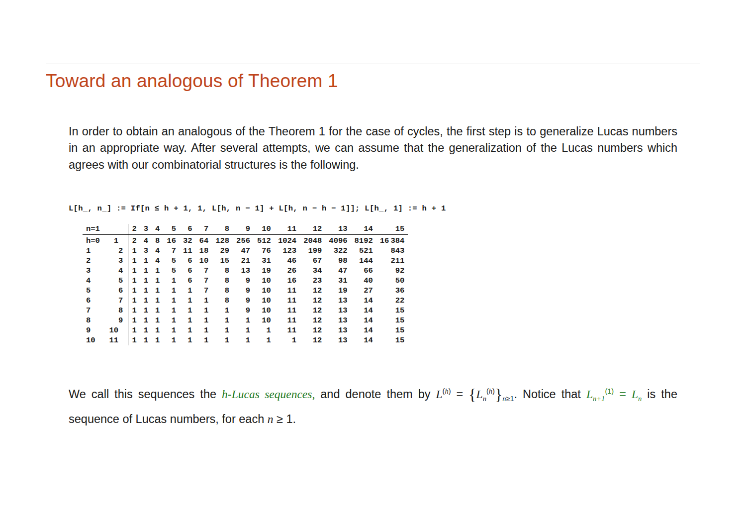Toward an analogous of Theorem 1
In order to obtain an analogous of the Theorem 1 for the case of cycles, the first step is to generalize Lucas numbers in an appropriate way. After several attempts, we can assume that the generalization of the Lucas numbers which agrees with our combinatorial structures is the following.
L[h_, n_] := If[n ≤ h + 1, 1, L[h, n − 1] + L[h, n − h − 1]]; L[h_, 1] := h + 1
| n=1 | 2 | 3 | 4 | 5 | 6 | 7 | 8 | 9 | 10 | 11 | 12 | 13 | 14 | 15 |
| --- | --- | --- | --- | --- | --- | --- | --- | --- | --- | --- | --- | --- | --- | --- |
| h=0 1 | 2 | 4 | 8 | 16 | 32 | 64 | 128 | 256 | 512 | 1024 | 2048 | 4096 | 8192 | 16 384 |
| 1 2 | 1 | 3 | 4 | 7 | 11 | 18 | 29 | 47 | 76 | 123 | 199 | 322 | 521 | 843 |
| 2 3 | 1 | 1 | 4 | 5 | 6 | 10 | 15 | 21 | 31 | 46 | 67 | 98 | 144 | 211 |
| 3 4 | 1 | 1 | 1 | 5 | 6 | 7 | 8 | 13 | 19 | 26 | 34 | 47 | 66 | 92 |
| 4 5 | 1 | 1 | 1 | 1 | 6 | 7 | 8 | 9 | 10 | 16 | 23 | 31 | 40 | 50 |
| 5 6 | 1 | 1 | 1 | 1 | 1 | 7 | 8 | 9 | 10 | 11 | 12 | 19 | 27 | 36 |
| 6 7 | 1 | 1 | 1 | 1 | 1 | 1 | 8 | 9 | 10 | 11 | 12 | 13 | 14 | 22 |
| 7 8 | 1 | 1 | 1 | 1 | 1 | 1 | 1 | 9 | 10 | 11 | 12 | 13 | 14 | 15 |
| 8 9 | 1 | 1 | 1 | 1 | 1 | 1 | 1 | 1 | 10 | 11 | 12 | 13 | 14 | 15 |
| 9 10 | 1 | 1 | 1 | 1 | 1 | 1 | 1 | 1 | 1 | 11 | 12 | 13 | 14 | 15 |
| 10 11 | 1 | 1 | 1 | 1 | 1 | 1 | 1 | 1 | 1 | 1 | 12 | 13 | 14 | 15 |
We call this sequences the h-Lucas sequences, and denote them by L(h) = {Ln(h)}n≥1. Notice that Ln+1(1) = Ln is the sequence of Lucas numbers, for each n ≥ 1.